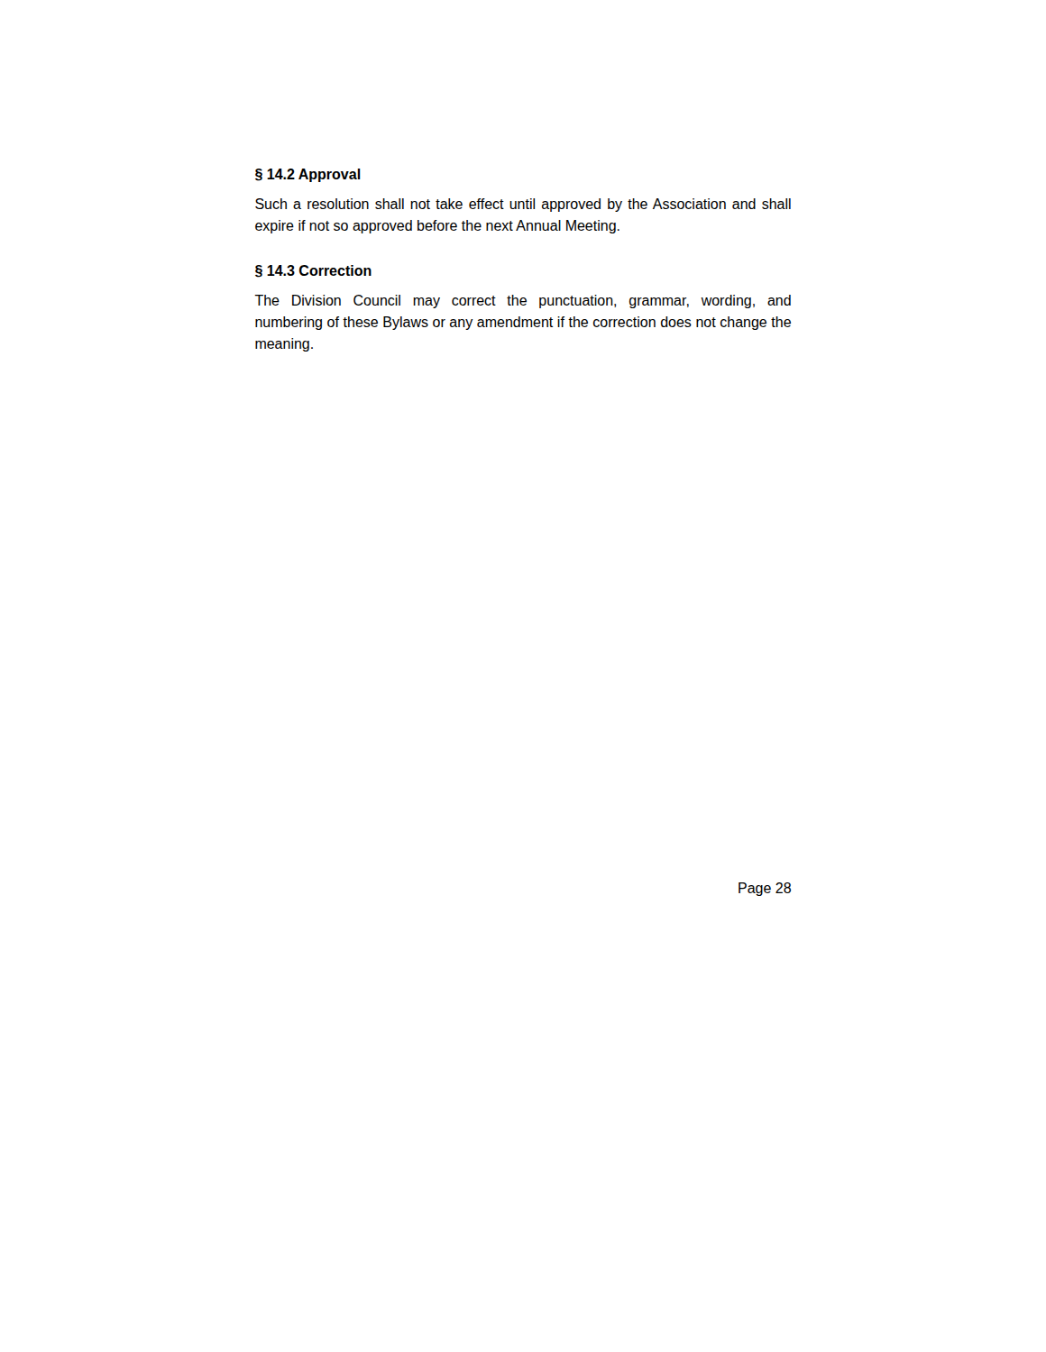§ 14.2 Approval
Such a resolution shall not take effect until approved by the Association and shall expire if not so approved before the next Annual Meeting.
§ 14.3 Correction
The Division Council may correct the punctuation, grammar, wording, and numbering of these Bylaws or any amendment if the correction does not change the meaning.
Page 28